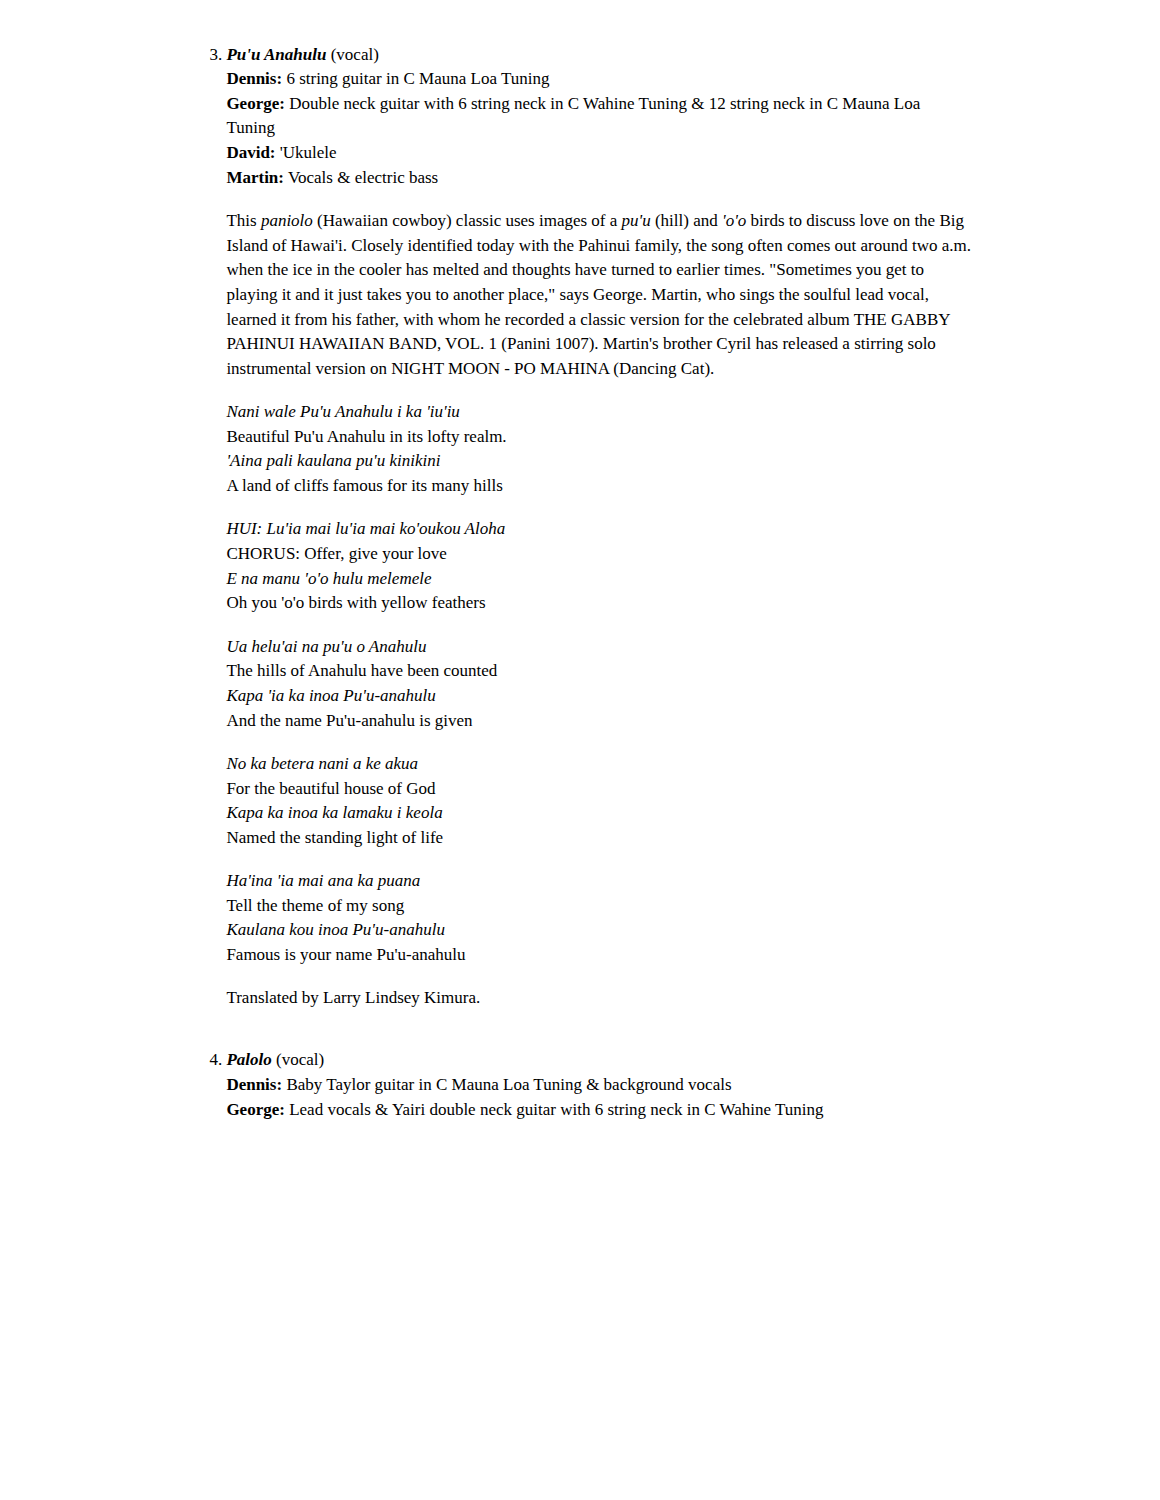Pu'u Anahulu (vocal)
Dennis: 6 string guitar in C Mauna Loa Tuning
George: Double neck guitar with 6 string neck in C Wahine Tuning & 12 string neck in C Mauna Loa Tuning
David: 'Ukulele
Martin: Vocals & electric bass
This paniolo (Hawaiian cowboy) classic uses images of a pu'u (hill) and 'o'o birds to discuss love on the Big Island of Hawai'i. Closely identified today with the Pahinui family, the song often comes out around two a.m. when the ice in the cooler has melted and thoughts have turned to earlier times. "Sometimes you get to playing it and it just takes you to another place," says George. Martin, who sings the soulful lead vocal, learned it from his father, with whom he recorded a classic version for the celebrated album THE GABBY PAHINUI HAWAIIAN BAND, VOL. 1 (Panini 1007). Martin's brother Cyril has released a stirring solo instrumental version on NIGHT MOON - PO MAHINA (Dancing Cat).
Nani wale Pu'u Anahulu i ka 'iu'iu
Beautiful Pu'u Anahulu in its lofty realm.
'Aina pali kaulana pu'u kinikini
A land of cliffs famous for its many hills
HUI: Lu'ia mai lu'ia mai ko'oukou Aloha
CHORUS: Offer, give your love
E na manu 'o'o hulu melemele
Oh you 'o'o birds with yellow feathers
Ua helu'ai na pu'u o Anahulu
The hills of Anahulu have been counted
Kapa 'ia ka inoa Pu'u-anahulu
And the name Pu'u-anahulu is given
No ka betera nani a ke akua
For the beautiful house of God
Kapa ka inoa ka lamaku i keola
Named the standing light of life
Ha'ina 'ia mai ana ka puana
Tell the theme of my song
Kaulana kou inoa Pu'u-anahulu
Famous is your name Pu'u-anahulu
Translated by Larry Lindsey Kimura.
Palolo (vocal)
Dennis: Baby Taylor guitar in C Mauna Loa Tuning & background vocals
George: Lead vocals & Yairi double neck guitar with 6 string neck in C Wahine Tuning